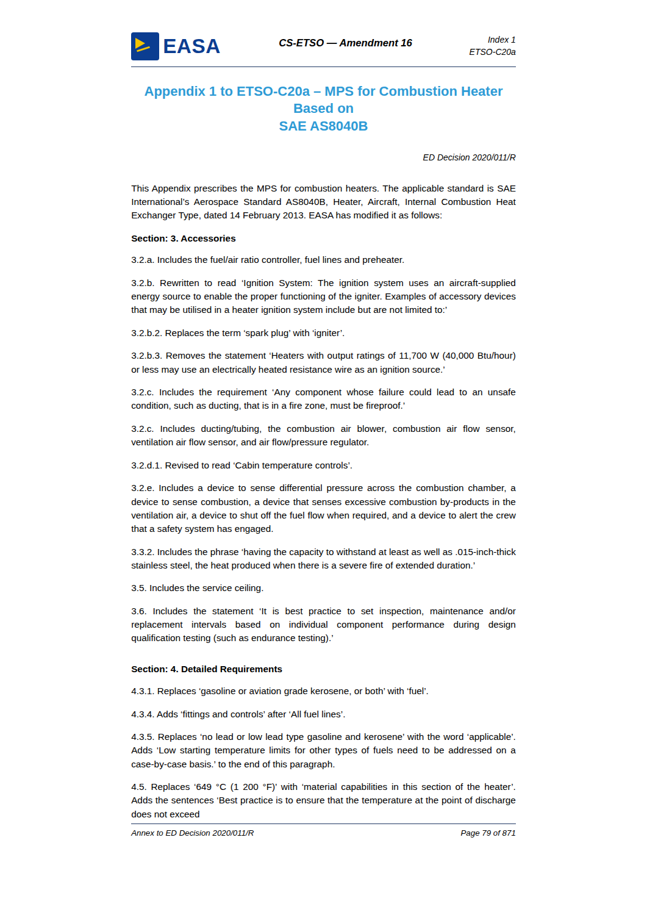EASA
CS-ETSO — Amendment 16
Index 1 ETSO-C20a
Appendix 1 to ETSO-C20a – MPS for Combustion Heater Based on
SAE AS8040B
ED Decision 2020/011/R
This Appendix prescribes the MPS for combustion heaters. The applicable standard is SAE International’s Aerospace Standard AS8040B, Heater, Aircraft, Internal Combustion Heat Exchanger Type, dated 14 February 2013. EASA has modified it as follows:
Section: 3. Accessories
3.2.a. Includes the fuel/air ratio controller, fuel lines and preheater.
3.2.b. Rewritten to read ‘Ignition System: The ignition system uses an aircraft-supplied energy source to enable the proper functioning of the igniter. Examples of accessory devices that may be utilised in a heater ignition system include but are not limited to:’
3.2.b.2. Replaces the term ‘spark plug’ with ‘igniter’.
3.2.b.3. Removes the statement ‘Heaters with output ratings of 11,700 W (40,000 Btu/hour) or less may use an electrically heated resistance wire as an ignition source.’
3.2.c. Includes the requirement ‘Any component whose failure could lead to an unsafe condition, such as ducting, that is in a fire zone, must be fireproof.’
3.2.c. Includes ducting/tubing, the combustion air blower, combustion air flow sensor, ventilation air flow sensor, and air flow/pressure regulator.
3.2.d.1. Revised to read ‘Cabin temperature controls’.
3.2.e. Includes a device to sense differential pressure across the combustion chamber, a device to sense combustion, a device that senses excessive combustion by-products in the ventilation air, a device to shut off the fuel flow when required, and a device to alert the crew that a safety system has engaged.
3.3.2. Includes the phrase ‘having the capacity to withstand at least as well as .015-inch-thick stainless steel, the heat produced when there is a severe fire of extended duration.’
3.5. Includes the service ceiling.
3.6. Includes the statement ‘It is best practice to set inspection, maintenance and/or replacement intervals based on individual component performance during design qualification testing (such as endurance testing).’
Section: 4. Detailed Requirements
4.3.1. Replaces ‘gasoline or aviation grade kerosene, or both’ with ‘fuel’.
4.3.4. Adds ‘fittings and controls’ after ‘All fuel lines’.
4.3.5. Replaces ‘no lead or low lead type gasoline and kerosene’ with the word ‘applicable’. Adds ‘Low starting temperature limits for other types of fuels need to be addressed on a case-by-case basis.’ to the end of this paragraph.
4.5. Replaces ‘649 °C (1 200 °F)’ with ‘material capabilities in this section of the heater’. Adds the sentences ‘Best practice is to ensure that the temperature at the point of discharge does not exceed
Annex to ED Decision 2020/011/R Page 79 of 871